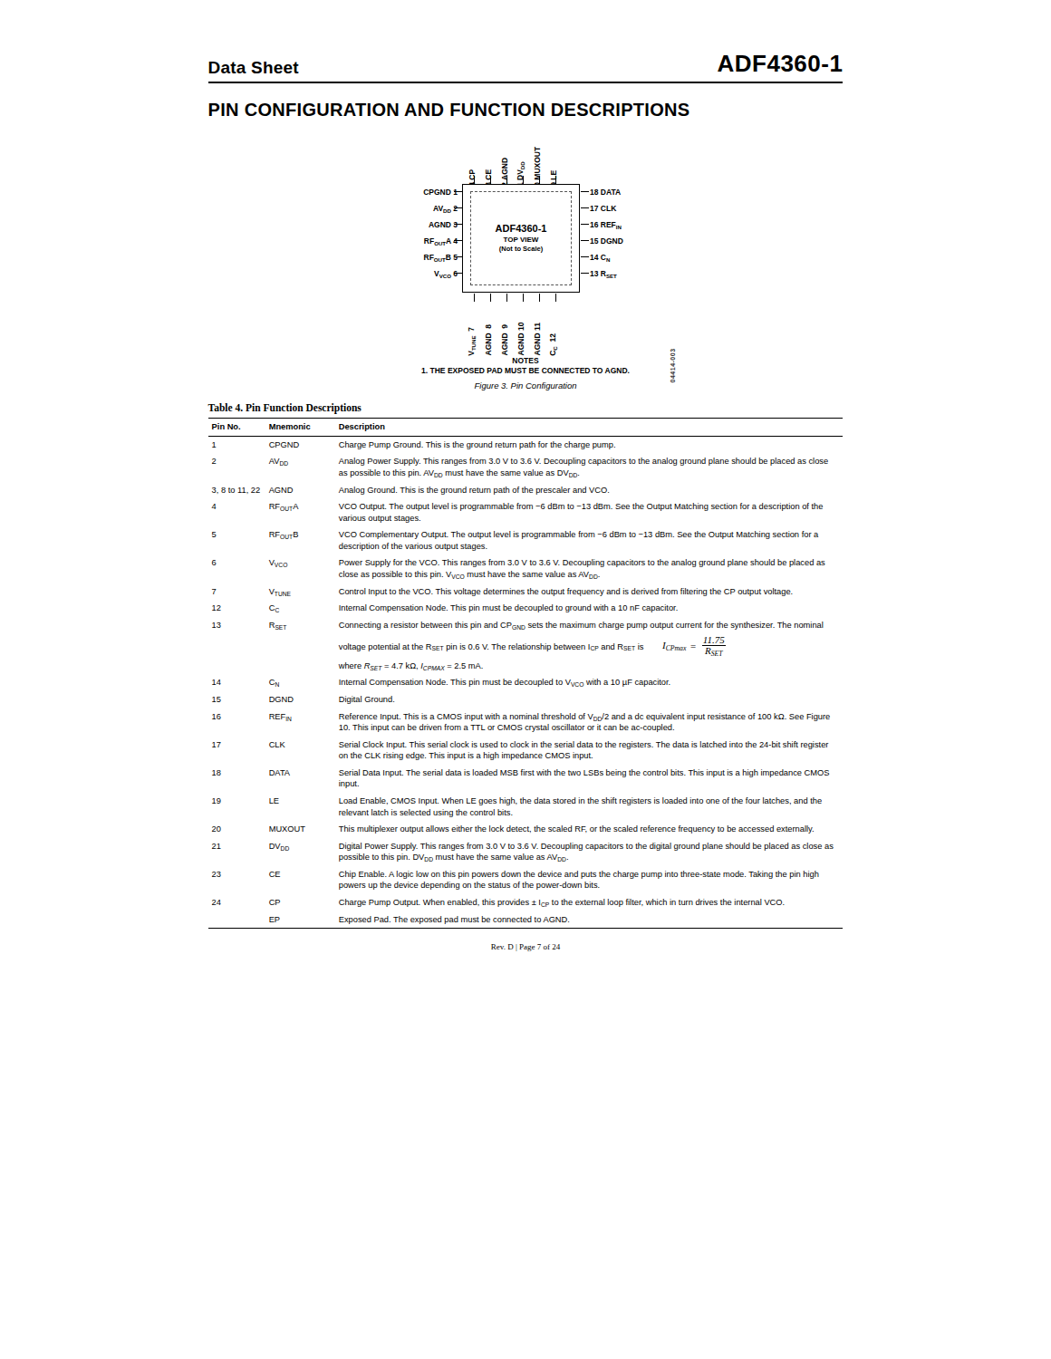Data Sheet
ADF4360-1
PIN CONFIGURATION AND FUNCTION DESCRIPTIONS
24 CP
23 CE
22 AGND
21 DVDD
20 MUXOUT
19 LE
ADF4360-1
TOP VIEW
(Not to Scale)
CPGND 1
AVDD 2
AGND 3
RFOUTA 4
RFOUTB 5
VVCO 6
18 DATA
17 CLK
16 REFIN
15 DGND
14 CN
13 RSET
VTUNE 7
AGND 8
AGND 9
AGND 10
AGND 11
CC 12
04414-003
NOTES
1. THE EXPOSED PAD MUST BE CONNECTED TO AGND.
Figure 3. Pin Configuration
Table 4. Pin Function Descriptions
| Pin No. | Mnemonic | Description |
| --- | --- | --- |
| 1 | CPGND | Charge Pump Ground. This is the ground return path for the charge pump. |
| 2 | AV DD | Analog Power Supply. This ranges from 3.0 V to 3.6 V. Decoupling capacitors to the analog ground plane should be placed as close as possible to this pin. AV DD must have the same value as DV DD . |
| 3, 8 to 11, 22 | AGND | Analog Ground. This is the ground return path of the prescaler and VCO. |
| 4 | RF OUT A | VCO Output. The output level is programmable from −6 dBm to −13 dBm. See the Output Matching section for a description of the various output stages. |
| 5 | RF OUT B | VCO Complementary Output. The output level is programmable from −6 dBm to −13 dBm. See the Output Matching section for a description of the various output stages. |
| 6 | V VCO | Power Supply for the VCO. This ranges from 3.0 V to 3.6 V. Decoupling capacitors to the analog ground plane should be placed as close as possible to this pin. V VCO must have the same value as AV DD . |
| 7 | V TUNE | Control Input to the VCO. This voltage determines the output frequency and is derived from filtering the CP output voltage. |
| 12 | C C | Internal Compensation Node. This pin must be decoupled to ground with a 10 nF capacitor. |
| 13 | R SET | Connecting a resistor between this pin and CP GND sets the maximum charge pump output current for the synthesizer. The nominal voltage potential at the R SET pin is 0.6 V. The relationship between I CP and R SET is I CPmax = 11.75 R SET where R SET = 4.7 kΩ, I CPMAX = 2.5 mA. |
| 14 | C N | Internal Compensation Node. This pin must be decoupled to V VCO with a 10 µF capacitor. |
| 15 | DGND | Digital Ground. |
| 16 | REF IN | Reference Input. This is a CMOS input with a nominal threshold of V DD /2 and a dc equivalent input resistance of 100 kΩ. See Figure 10. This input can be driven from a TTL or CMOS crystal oscillator or it can be ac-coupled. |
| 17 | CLK | Serial Clock Input. This serial clock is used to clock in the serial data to the registers. The data is latched into the 24-bit shift register on the CLK rising edge. This input is a high impedance CMOS input. |
| 18 | DATA | Serial Data Input. The serial data is loaded MSB first with the two LSBs being the control bits. This input is a high impedance CMOS input. |
| 19 | LE | Load Enable, CMOS Input. When LE goes high, the data stored in the shift registers is loaded into one of the four latches, and the relevant latch is selected using the control bits. |
| 20 | MUXOUT | This multiplexer output allows either the lock detect, the scaled RF, or the scaled reference frequency to be accessed externally. |
| 21 | DV DD | Digital Power Supply. This ranges from 3.0 V to 3.6 V. Decoupling capacitors to the digital ground plane should be placed as close as possible to this pin. DV DD must have the same value as AV DD . |
| 23 | CE | Chip Enable. A logic low on this pin powers down the device and puts the charge pump into three-state mode. Taking the pin high powers up the device depending on the status of the power-down bits. |
| 24 | CP | Charge Pump Output. When enabled, this provides ± I CP to the external loop filter, which in turn drives the internal VCO. |
| | EP | Exposed Pad. The exposed pad must be connected to AGND. |
Rev. D | Page 7 of 24